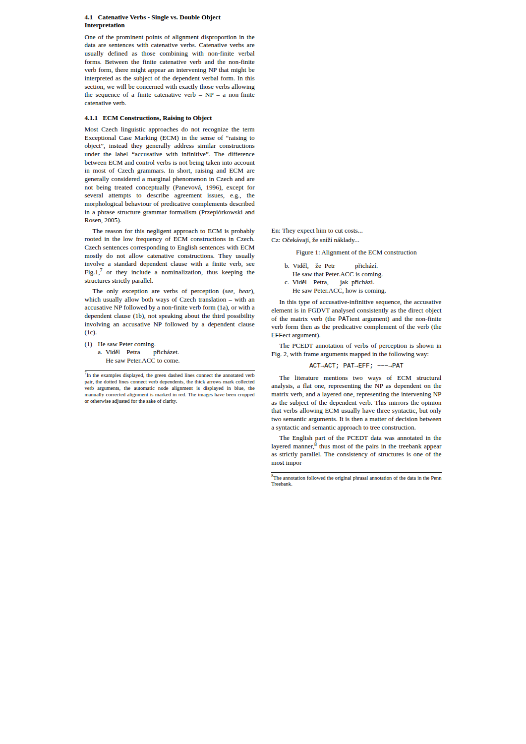4.1 Catenative Verbs - Single vs. Double Object Interpretation
One of the prominent points of alignment disproportion in the data are sentences with catenative verbs. Catenative verbs are usually defined as those combining with non-finite verbal forms. Between the finite catenative verb and the non-finite verb form, there might appear an intervening NP that might be interpreted as the subject of the dependent verbal form. In this section, we will be concerned with exactly those verbs allowing the sequence of a finite catenative verb – NP – a non-finite catenative verb.
4.1.1 ECM Constructions, Raising to Object
Most Czech linguistic approaches do not recognize the term Exceptional Case Marking (ECM) in the sense of “raising to object”, instead they generally address similar constructions under the label “accusative with infinitive”. The difference between ECM and control verbs is not being taken into account in most of Czech grammars. In short, raising and ECM are generally considered a marginal phenomenon in Czech and are not being treated conceptually (Panevová, 1996), except for several attempts to describe agreement issues, e.g., the morphological behaviour of predicative complements described in a phrase structure grammar formalism (Przepiórkowski and Rosen, 2005).
The reason for this negligent approach to ECM is probably rooted in the low frequency of ECM constructions in Czech. Czech sentences corresponding to English sentences with ECM mostly do not allow catenative constructions. They usually involve a standard dependent clause with a finite verb, see Fig.1,7 or they include a nominalization, thus keeping the structures strictly parallel.
The only exception are verbs of perception (see, hear), which usually allow both ways of Czech translation – with an accusative NP followed by a non-finite verb form (1a), or with a dependent clause (1b), not speaking about the third possibility involving an accusative NP followed by a dependent clause (1c).
(1) He saw Peter coming.
a. Viděl Petra přicházet.
He saw Peter.ACC to come.
7In the examples displayed, the green dashed lines connect the annotated verb pair, the dotted lines connect verb dependents, the thick arrows mark collected verb arguments, the automatic node alignment is displayed in blue, the manually corrected alignment is marked in red. The images have been cropped or otherwise adjusted for the sake of clarity.
En: They expect him to cut costs...
Cz: Očekávají, že sníží náklady...
Figure 1: Alignment of the ECM construction
b. Viděl, že Petr přichází.
He saw that Peter.ACC is coming.
c. Viděl Petra, jak přichází.
He saw Peter.ACC, how is coming.
In this type of accusative-infinitive sequence, the accusative element is in FGDVT analysed consistently as the direct object of the matrix verb (the PATient argument) and the non-finite verb form then as the predicative complement of the verb (the EFFect argument).
The PCEDT annotation of verbs of perception is shown in Fig. 2, with frame arguments mapped in the following way:
ACT→ACT; PAT→EFF; −−−→PAT
The literature mentions two ways of ECM structural analysis, a flat one, representing the NP as dependent on the matrix verb, and a layered one, representing the intervening NP as the subject of the dependent verb. This mirrors the opinion that verbs allowing ECM usually have three syntactic, but only two semantic arguments. It is then a matter of decision between a syntactic and semantic approach to tree construction.
The English part of the PCEDT data was annotated in the layered manner,8 thus most of the pairs in the treebank appear as strictly parallel. The consistency of structures is one of the most impor-
8The annotation followed the original phrasal annotation of the data in the Penn Treebank.